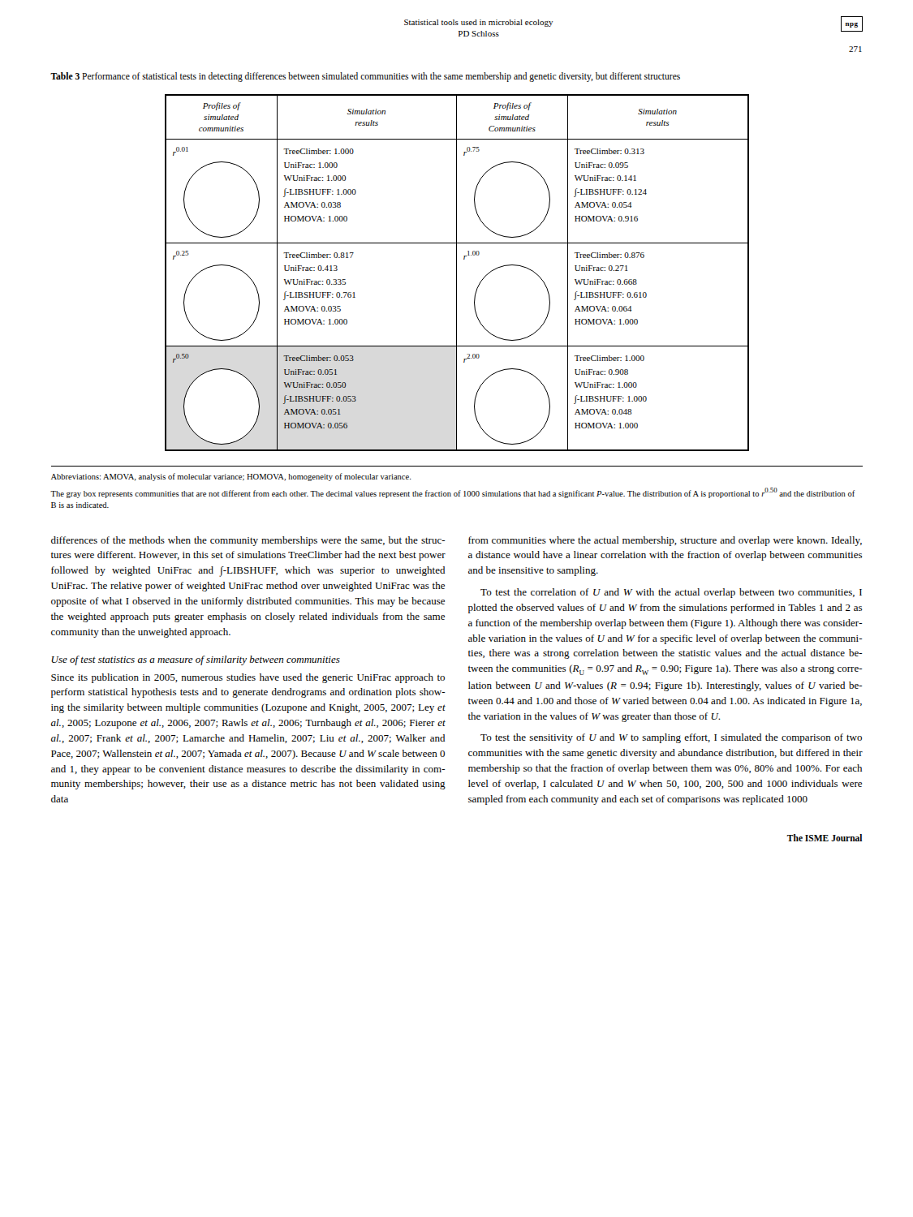Statistical tools used in microbial ecology
PD Schloss
npg
271
Table 3 Performance of statistical tests in detecting differences between simulated communities with the same membership and genetic diversity, but different structures
| Profiles of simulated communities | Simulation results | Profiles of simulated Communities | Simulation results |
| --- | --- | --- | --- |
| r 0.01 | TreeClimber: 1.000 UniFrac: 1.000 WUniFrac: 1.000 ∫-LIBSHUFF: 1.000 AMOVA: 0.038 HOMOVA: 1.000 | r 0.75 | TreeClimber: 0.313 UniFrac: 0.095 WUniFrac: 0.141 ∫-LIBSHUFF: 0.124 AMOVA: 0.054 HOMOVA: 0.916 |
| r 0.25 | TreeClimber: 0.817 UniFrac: 0.413 WUniFrac: 0.335 ∫-LIBSHUFF: 0.761 AMOVA: 0.035 HOMOVA: 1.000 | r 1.00 | TreeClimber: 0.876 UniFrac: 0.271 WUniFrac: 0.668 ∫-LIBSHUFF: 0.610 AMOVA: 0.064 HOMOVA: 1.000 |
| r 0.50 | TreeClimber: 0.053 UniFrac: 0.051 WUniFrac: 0.050 ∫-LIBSHUFF: 0.053 AMOVA: 0.051 HOMOVA: 0.056 | r 2.00 | TreeClimber: 1.000 UniFrac: 0.908 WUniFrac: 1.000 ∫-LIBSHUFF: 1.000 AMOVA: 0.048 HOMOVA: 1.000 |
Abbreviations: AMOVA, analysis of molecular variance; HOMOVA, homogeneity of molecular variance.
The gray box represents communities that are not different from each other. The decimal values represent the fraction of 1000 simulations that had a significant P-value. The distribution of A is proportional to r0.50 and the distribution of B is as indicated.
differences of the methods when the community memberships were the same, but the structures were different. However, in this set of simulations TreeClimber had the next best power followed by weighted UniFrac and ∫-LIBSHUFF, which was superior to unweighted UniFrac. The relative power of weighted UniFrac method over unweighted UniFrac was the opposite of what I observed in the uniformly distributed communities. This may be because the weighted approach puts greater emphasis on closely related individuals from the same community than the unweighted approach.
Use of test statistics as a measure of similarity between communities
Since its publication in 2005, numerous studies have used the generic UniFrac approach to perform statistical hypothesis tests and to generate dendrograms and ordination plots showing the similarity between multiple communities (Lozupone and Knight, 2005, 2007; Ley et al., 2005; Lozupone et al., 2006, 2007; Rawls et al., 2006; Turnbaugh et al., 2006; Fierer et al., 2007; Frank et al., 2007; Lamarche and Hamelin, 2007; Liu et al., 2007; Walker and Pace, 2007; Wallenstein et al., 2007; Yamada et al., 2007). Because U and W scale between 0 and 1, they appear to be convenient distance measures to describe the dissimilarity in community memberships; however, their use as a distance metric has not been validated using data
from communities where the actual membership, structure and overlap were known. Ideally, a distance would have a linear correlation with the fraction of overlap between communities and be insensitive to sampling.
To test the correlation of U and W with the actual overlap between two communities, I plotted the observed values of U and W from the simulations performed in Tables 1 and 2 as a function of the membership overlap between them (Figure 1). Although there was considerable variation in the values of U and W for a specific level of overlap between the communities, there was a strong correlation between the statistic values and the actual distance between the communities (RU = 0.97 and RW = 0.90; Figure 1a). There was also a strong correlation between U and W-values (R = 0.94; Figure 1b). Interestingly, values of U varied between 0.44 and 1.00 and those of W varied between 0.04 and 1.00. As indicated in Figure 1a, the variation in the values of W was greater than those of U.
To test the sensitivity of U and W to sampling effort, I simulated the comparison of two communities with the same genetic diversity and abundance distribution, but differed in their membership so that the fraction of overlap between them was 0%, 80% and 100%. For each level of overlap, I calculated U and W when 50, 100, 200, 500 and 1000 individuals were sampled from each community and each set of comparisons was replicated 1000
The ISME Journal